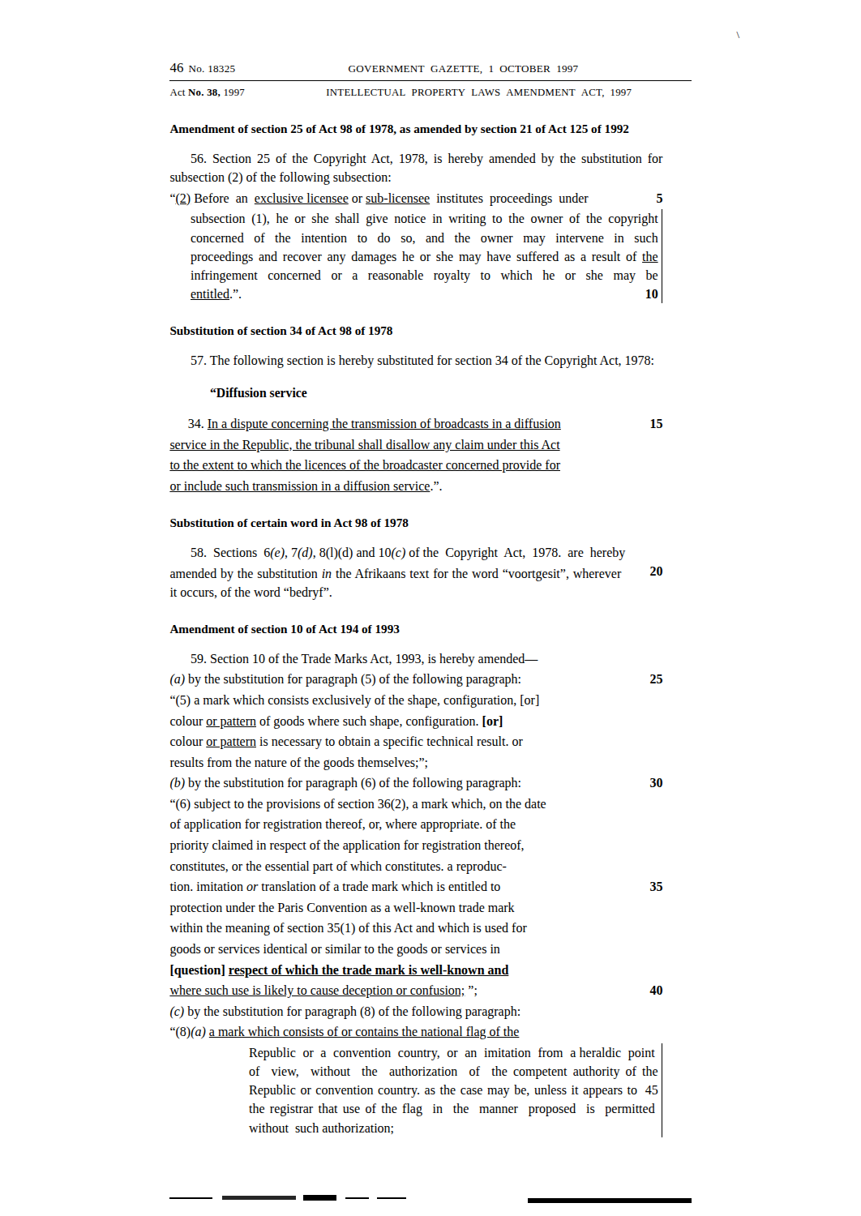\
46 No. 18325
GOVERNMENT GAZETTE, 1 OCTOBER 1997
Act No. 38, 1997
INTELLECTUAL PROPERTY LAWS AMENDMENT ACT, 1997
Amendment of section 25 of Act 98 of 1978, as amended by section 21 of Act 125 of 1992
56. Section 25 of the Copyright Act, 1978, is hereby amended by the substitution for subsection (2) of the following subsection:
“(2) Before an exclusive licensee or sub-licensee institutes proceedings under5
subsection (1), he or she shall give notice in writing to the owner of the copyright concerned of the intention to do so, and the owner may intervene in such proceedings and recover any damages he or she may have suffered as a result of the infringement concerned or a reasonable royalty to which he or she may be entitled.”.10
Substitution of section 34 of Act 98 of 1978
57. The following section is hereby substituted for section 34 of the Copyright Act, 1978:
“Diffusion service
34. In a dispute concerning the transmission of broadcasts in a diffusion 15
service in the Republic, the tribunal shall disallow any claim under this Act
to the extent to which the licences of the broadcaster concerned provide for
or include such transmission in a diffusion service.”.
Substitution of certain word in Act 98 of 1978
58. Sections 6(e), 7(d), 8(l)(d) and 10(c) of the Copyright Act, 1978. are hereby20
amended by the substitution in the Afrikaans text for the word “voortgesit”, wherever it occurs, of the word “bedryf”.
Amendment of section 10 of Act 194 of 1993
59. Section 10 of the Trade Marks Act, 1993, is hereby amended—
(a) by the substitution for paragraph (5) of the following paragraph:25
“(5) a mark which consists exclusively of the shape, configuration, [or]
colour or pattern of goods where such shape, configuration. [or]
colour or pattern is necessary to obtain a specific technical result. or
results from the nature of the goods themselves;”;
(b) by the substitution for paragraph (6) of the following paragraph:30
“(6) subject to the provisions of section 36(2), a mark which, on the date
of application for registration thereof, or, where appropriate. of the
priority claimed in respect of the application for registration thereof,
constitutes, or the essential part of which constitutes. a reproduc-
tion. imitation or translation of a trade mark which is entitled to35
protection under the Paris Convention as a well-known trade mark
within the meaning of section 35(1) of this Act and which is used for
goods or services identical or similar to the goods or services in
[question] respect of which the trade mark is well-known and
where such use is likely to cause deception or confusion; ”;40
(c) by the substitution for paragraph (8) of the following paragraph:
“(8)(a) a mark which consists of or contains the national flag of the
Republic or a convention country, or an imitation from a heraldic point of view, without the authorization of the competent authority of the Republic or convention country. as45 the case may be, unless it appears to the registrar that use of the flag in the manner proposed is permitted without such authorization;